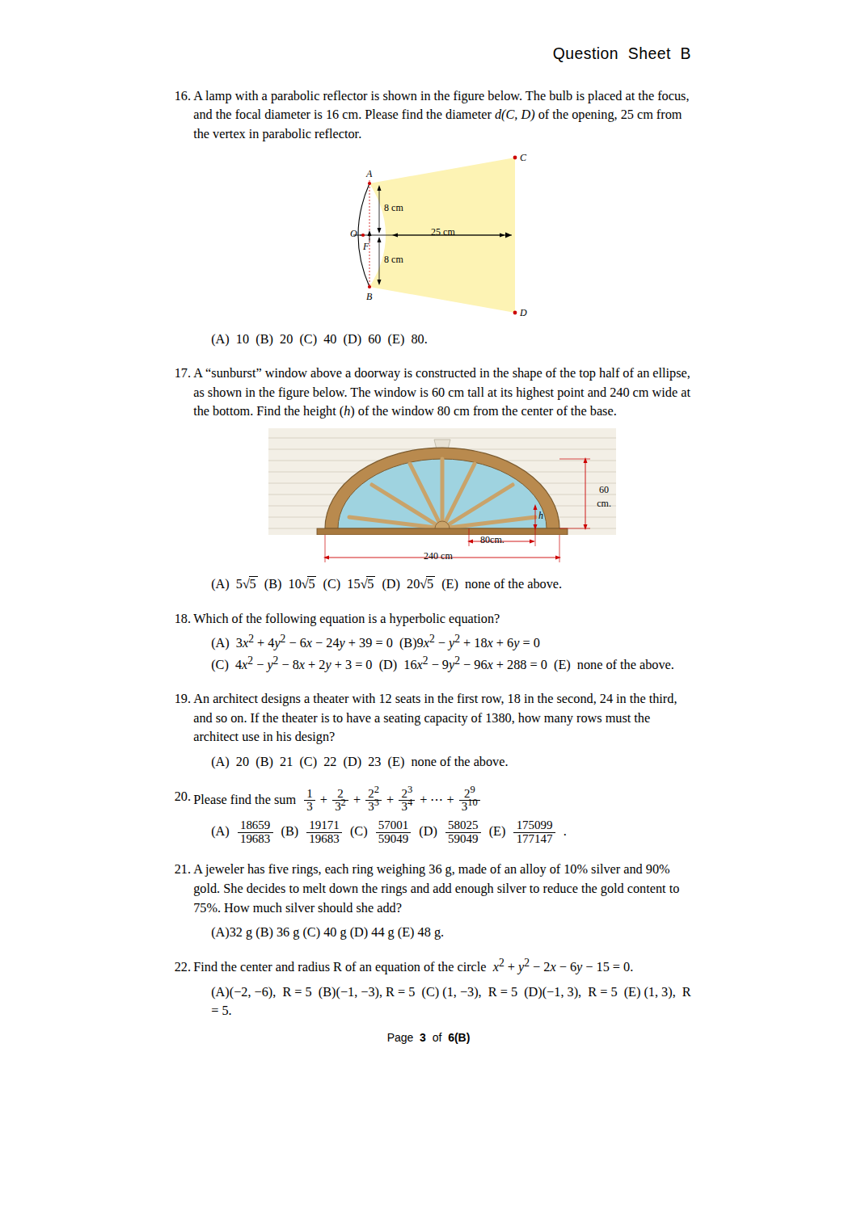Question Sheet B
16. A lamp with a parabolic reflector is shown in the figure below. The bulb is placed at the focus, and the focal diameter is 16 cm. Please find the diameter d(C, D) of the opening, 25 cm from the vertex in parabolic reflector.
A B O F C D 8 cm 8 cm 25 cm
(A) 10 (B) 20 (C) 40 (D) 60 (E) 80.
17. A “sunburst” window above a doorway is constructed in the shape of the top half of an ellipse, as shown in the figure below. The window is 60 cm tall at its highest point and 240 cm wide at the bottom. Find the height (h) of the window 80 cm from the center of the base.
60 cm. h 80cm. 240 cm
(A) 5√5 (B) 10√5 (C) 15√5 (D) 20√5 (E) none of the above.
18. Which of the following equation is a hyperbolic equation?
(A) 3x2 + 4y2 − 6x − 24y + 39 = 0 (B)9x2 − y2 + 18x + 6y = 0
(C) 4x2 − y2 − 8x + 2y + 3 = 0 (D) 16x2 − 9y2 − 96x + 288 = 0 (E) none of the above.
19. An architect designs a theater with 12 seats in the first row, 18 in the second, 24 in the third, and so on. If the theater is to have a seating capacity of 1380, how many rows must the architect use in his design?
(A) 20 (B) 21 (C) 22 (D) 23 (E) none of the above.
20. Please find the sum 13 + 232 + 2233 + 2334 + ⋯ + 29310
(A) 1865919683 (B) 1917119683 (C) 5700159049 (D) 5802559049 (E) 175099177147 .
21. A jeweler has five rings, each ring weighing 36 g, made of an alloy of 10% silver and 90% gold. She decides to melt down the rings and add enough silver to reduce the gold content to 75%. How much silver should she add?
(A)32 g (B) 36 g (C) 40 g (D) 44 g (E) 48 g.
22. Find the center and radius R of an equation of the circle x2 + y2 − 2x − 6y − 15 = 0.
(A)(−2, −6), R = 5 (B)(−1, −3), R = 5 (C) (1, −3), R = 5 (D)(−1, 3), R = 5 (E) (1, 3), R = 5.
Page 3 of 6(B)